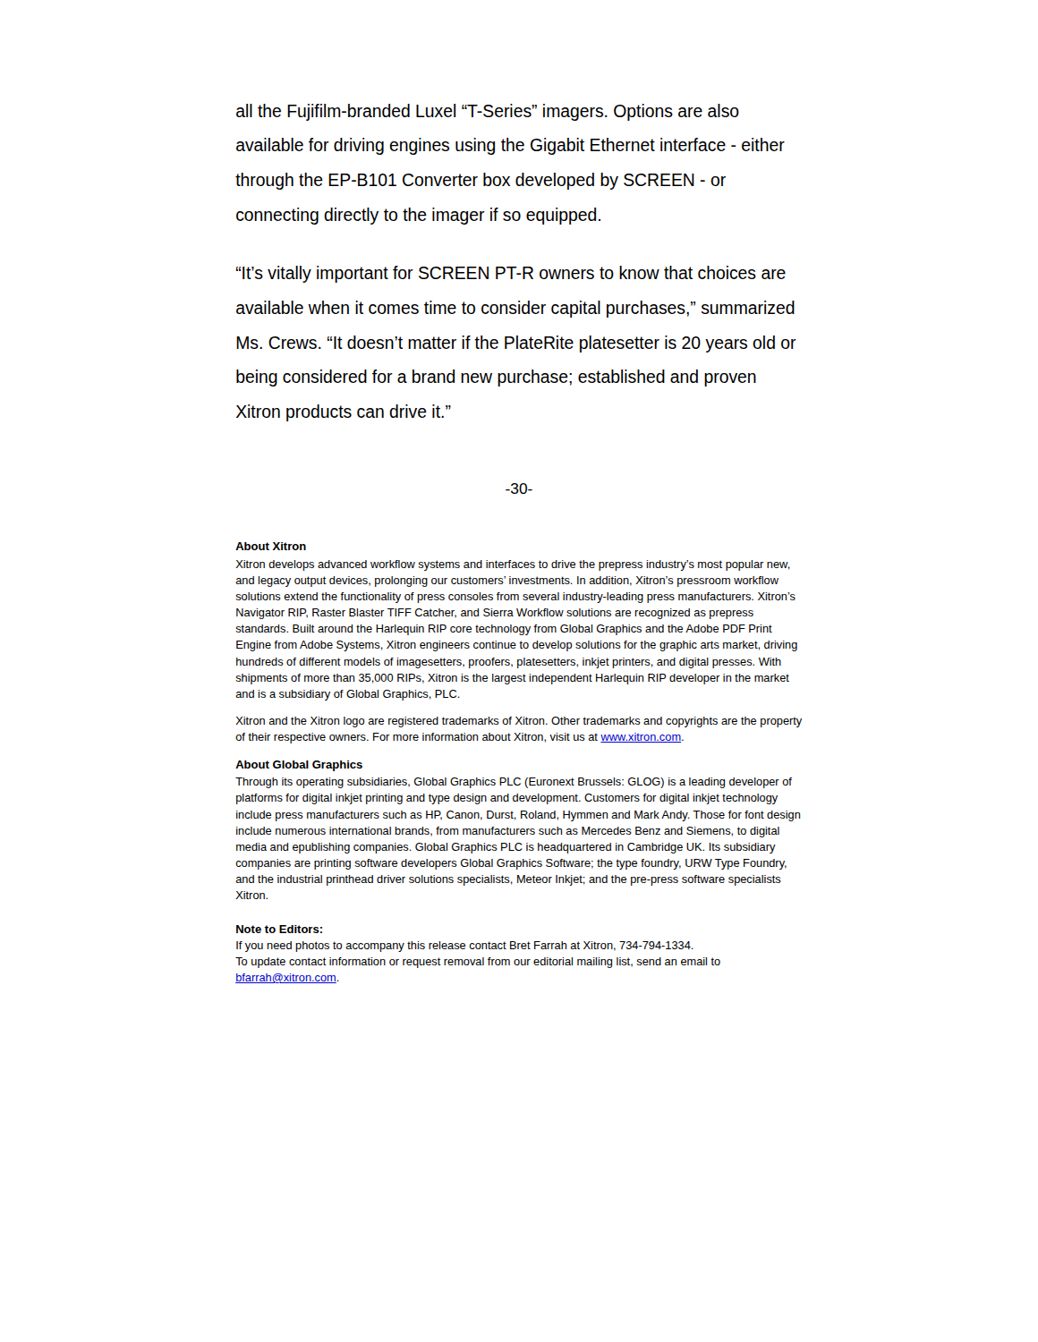all the Fujifilm-branded Luxel “T-Series” imagers. Options are also available for driving engines using the Gigabit Ethernet interface - either through the EP-B101 Converter box developed by SCREEN - or connecting directly to the imager if so equipped.
“It’s vitally important for SCREEN PT-R owners to know that choices are available when it comes time to consider capital purchases,” summarized Ms. Crews. “It doesn’t matter if the PlateRite platesetter is 20 years old or being considered for a brand new purchase; established and proven Xitron products can drive it.”
-30-
About Xitron
Xitron develops advanced workflow systems and interfaces to drive the prepress industry’s most popular new, and legacy output devices, prolonging our customers’ investments. In addition, Xitron’s pressroom workflow solutions extend the functionality of press consoles from several industry-leading press manufacturers. Xitron’s Navigator RIP, Raster Blaster TIFF Catcher, and Sierra Workflow solutions are recognized as prepress standards. Built around the Harlequin RIP core technology from Global Graphics and the Adobe PDF Print Engine from Adobe Systems, Xitron engineers continue to develop solutions for the graphic arts market, driving hundreds of different models of imagesetters, proofers, platesetters, inkjet printers, and digital presses. With shipments of more than 35,000 RIPs, Xitron is the largest independent Harlequin RIP developer in the market and is a subsidiary of Global Graphics, PLC.
Xitron and the Xitron logo are registered trademarks of Xitron. Other trademarks and copyrights are the property of their respective owners. For more information about Xitron, visit us at www.xitron.com.
About Global Graphics
Through its operating subsidiaries, Global Graphics PLC (Euronext Brussels: GLOG) is a leading developer of platforms for digital inkjet printing and type design and development. Customers for digital inkjet technology include press manufacturers such as HP, Canon, Durst, Roland, Hymmen and Mark Andy. Those for font design include numerous international brands, from manufacturers such as Mercedes Benz and Siemens, to digital media and epublishing companies. Global Graphics PLC is headquartered in Cambridge UK. Its subsidiary companies are printing software developers Global Graphics Software; the type foundry, URW Type Foundry, and the industrial printhead driver solutions specialists, Meteor Inkjet; and the pre-press software specialists Xitron.
Note to Editors:
If you need photos to accompany this release contact Bret Farrah at Xitron, 734-794-1334.
To update contact information or request removal from our editorial mailing list, send an email to bfarrah@xitron.com.